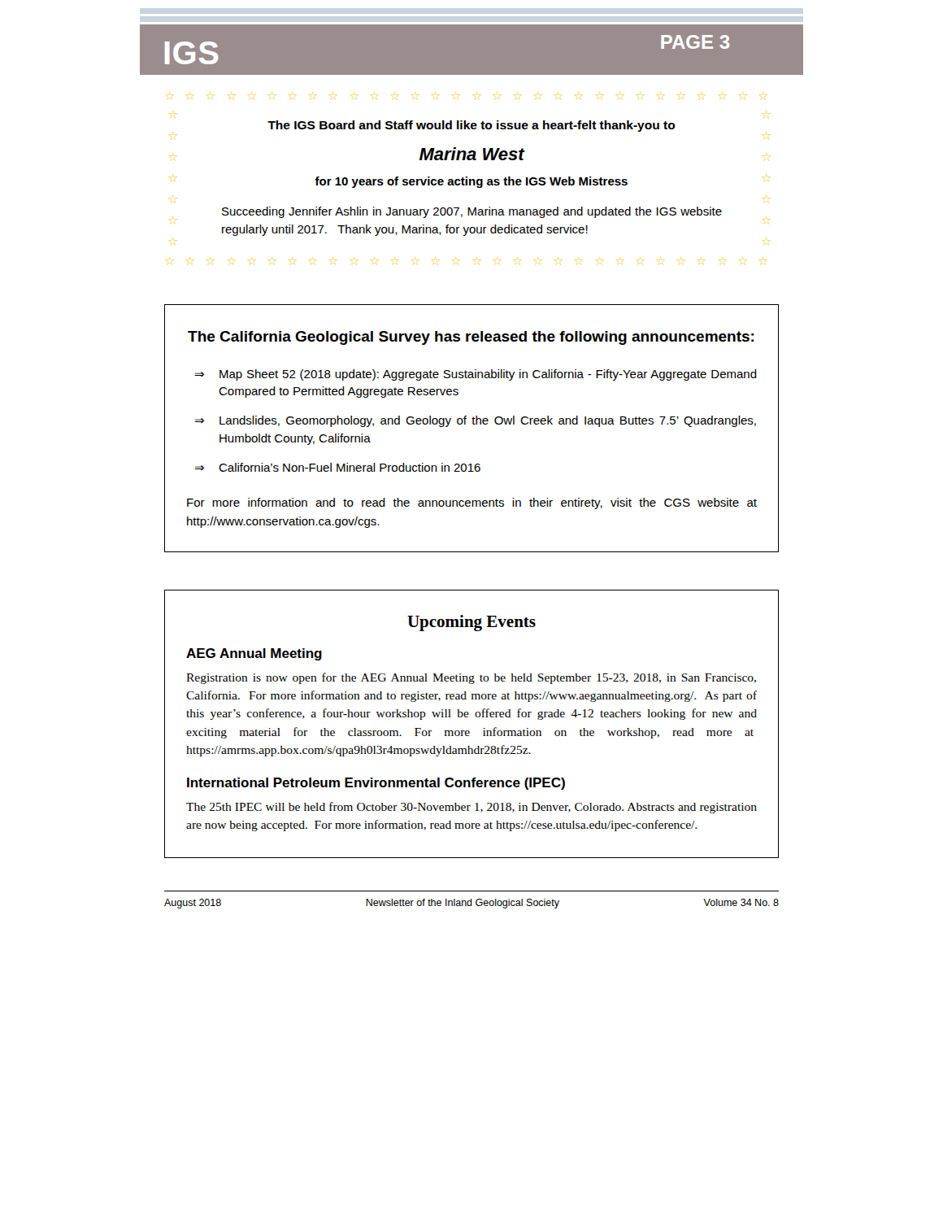IGS
PAGE 3
☆ ☆ ☆ ☆ ☆ ☆ ☆ ☆ ☆ ☆ ☆ ☆ ☆ ☆ ☆ ☆ ☆ ☆ ☆ ☆ ☆ ☆ ☆ ☆ ☆ ☆ ☆ ☆ ☆ ☆ ☆ ☆ ☆ ☆ ☆ ☆ ☆ ☆ ☆ ☆ ☆ ☆ ☆ ☆ ☆ ☆ ☆ ☆ ☆ ☆ ☆ ☆ ☆ ☆ ☆
☆
☆
☆
☆
☆
☆
☆
☆
☆
☆
☆
☆
☆
☆
☆
☆
☆
☆
☆
☆
☆
☆
The IGS Board and Staff would like to issue a heart-felt thank-you to
Marina West
for 10 years of service acting as the IGS Web Mistress
Succeeding Jennifer Ashlin in January 2007, Marina managed and updated the IGS website regularly until 2017. Thank you, Marina, for your dedicated service!
☆ ☆ ☆ ☆ ☆ ☆ ☆ ☆ ☆ ☆ ☆ ☆ ☆ ☆ ☆ ☆ ☆ ☆ ☆ ☆ ☆ ☆ ☆ ☆ ☆ ☆ ☆ ☆ ☆ ☆ ☆ ☆ ☆ ☆ ☆ ☆ ☆ ☆ ☆ ☆ ☆ ☆ ☆ ☆ ☆ ☆ ☆ ☆ ☆ ☆ ☆ ☆ ☆ ☆ ☆
The California Geological Survey has released the following announcements:
Map Sheet 52 (2018 update): Aggregate Sustainability in California - Fifty-Year Aggregate Demand Compared to Permitted Aggregate Reserves
Landslides, Geomorphology, and Geology of the Owl Creek and Iaqua Buttes 7.5’ Quadrangles, Humboldt County, California
California’s Non-Fuel Mineral Production in 2016
For more information and to read the announcements in their entirety, visit the CGS website at http://www.conservation.ca.gov/cgs.
Upcoming Events
AEG Annual Meeting
Registration is now open for the AEG Annual Meeting to be held September 15-23, 2018, in San Francisco, California. For more information and to register, read more at https://www.aegannualmeeting.org/. As part of this year’s conference, a four-hour workshop will be offered for grade 4-12 teachers looking for new and exciting material for the classroom. For more information on the workshop, read more at https://amrms.app.box.com/s/qpa9h0l3r4mopswdyldamhdr28tfz25z.
International Petroleum Environmental Conference (IPEC)
The 25th IPEC will be held from October 30-November 1, 2018, in Denver, Colorado. Abstracts and registration are now being accepted. For more information, read more at https://cese.utulsa.edu/ipec-conference/.
August 2018
Newsletter of the Inland Geological Society
Volume 34 No. 8